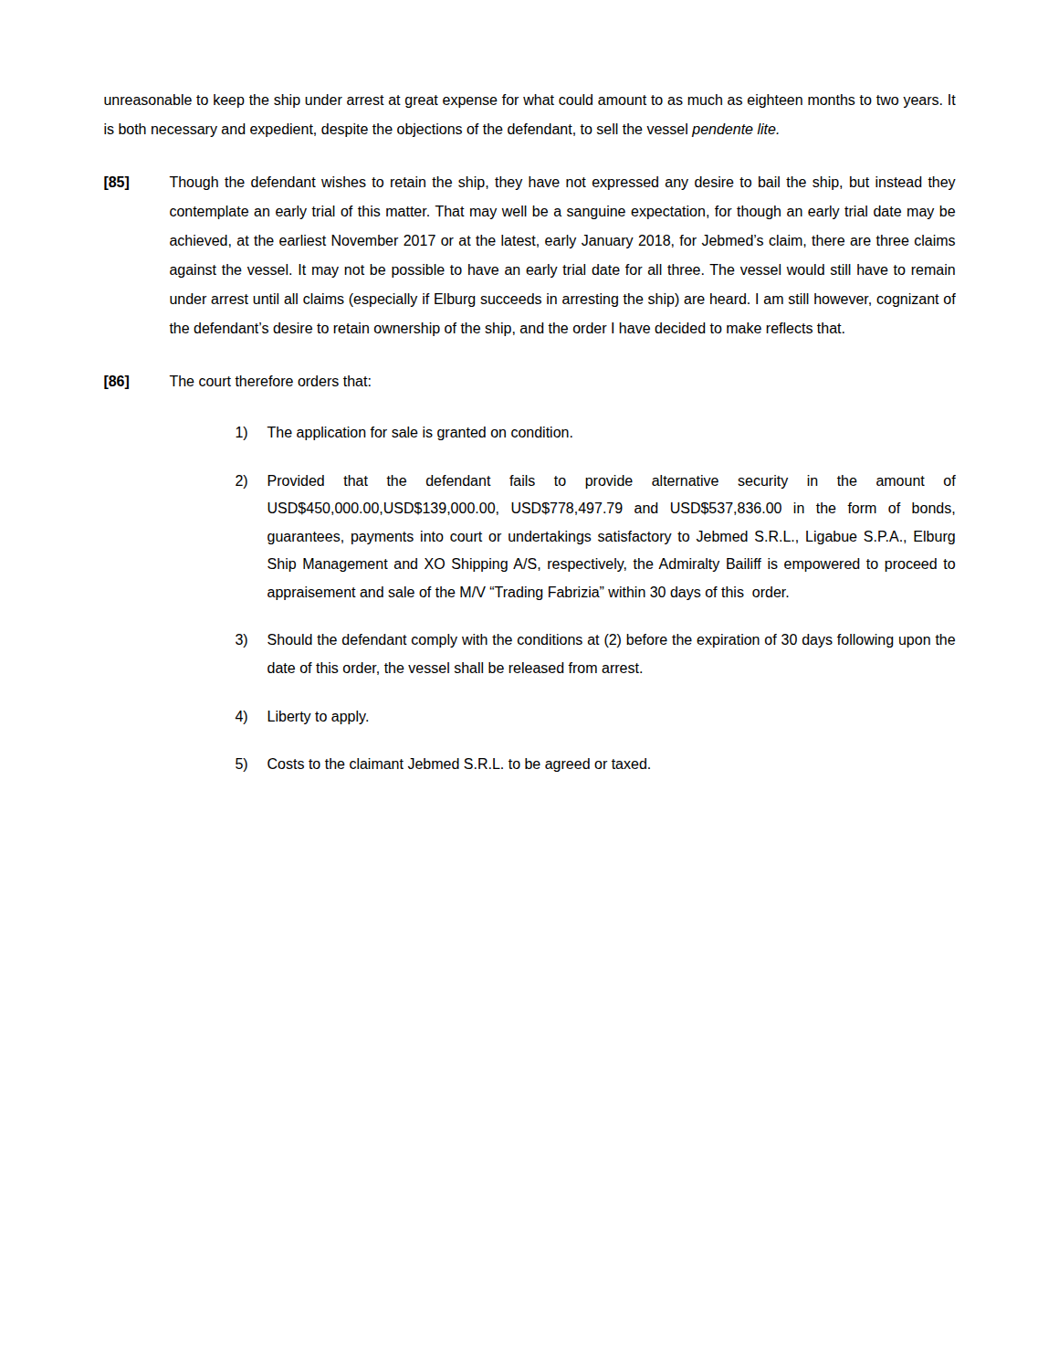unreasonable to keep the ship under arrest at great expense for what could amount to as much as eighteen months to two years. It is both necessary and expedient, despite the objections of the defendant, to sell the vessel pendente lite.
[85]
Though the defendant wishes to retain the ship, they have not expressed any desire to bail the ship, but instead they contemplate an early trial of this matter. That may well be a sanguine expectation, for though an early trial date may be achieved, at the earliest November 2017 or at the latest, early January 2018, for Jebmed’s claim, there are three claims against the vessel. It may not be possible to have an early trial date for all three. The vessel would still have to remain under arrest until all claims (especially if Elburg succeeds in arresting the ship) are heard. I am still however, cognizant of the defendant’s desire to retain ownership of the ship, and the order I have decided to make reflects that.
[86]
The court therefore orders that:
The application for sale is granted on condition.
Provided that the defendant fails to provide alternative security in the amount of USD$450,000.00,USD$139,000.00, USD$778,497.79 and USD$537,836.00 in the form of bonds, guarantees, payments into court or undertakings satisfactory to Jebmed S.R.L., Ligabue S.P.A., Elburg Ship Management and XO Shipping A/S, respectively, the Admiralty Bailiff is empowered to proceed to appraisement and sale of the M/V “Trading Fabrizia” within 30 days of this order.
Should the defendant comply with the conditions at (2) before the expiration of 30 days following upon the date of this order, the vessel shall be released from arrest.
Liberty to apply.
Costs to the claimant Jebmed S.R.L. to be agreed or taxed.